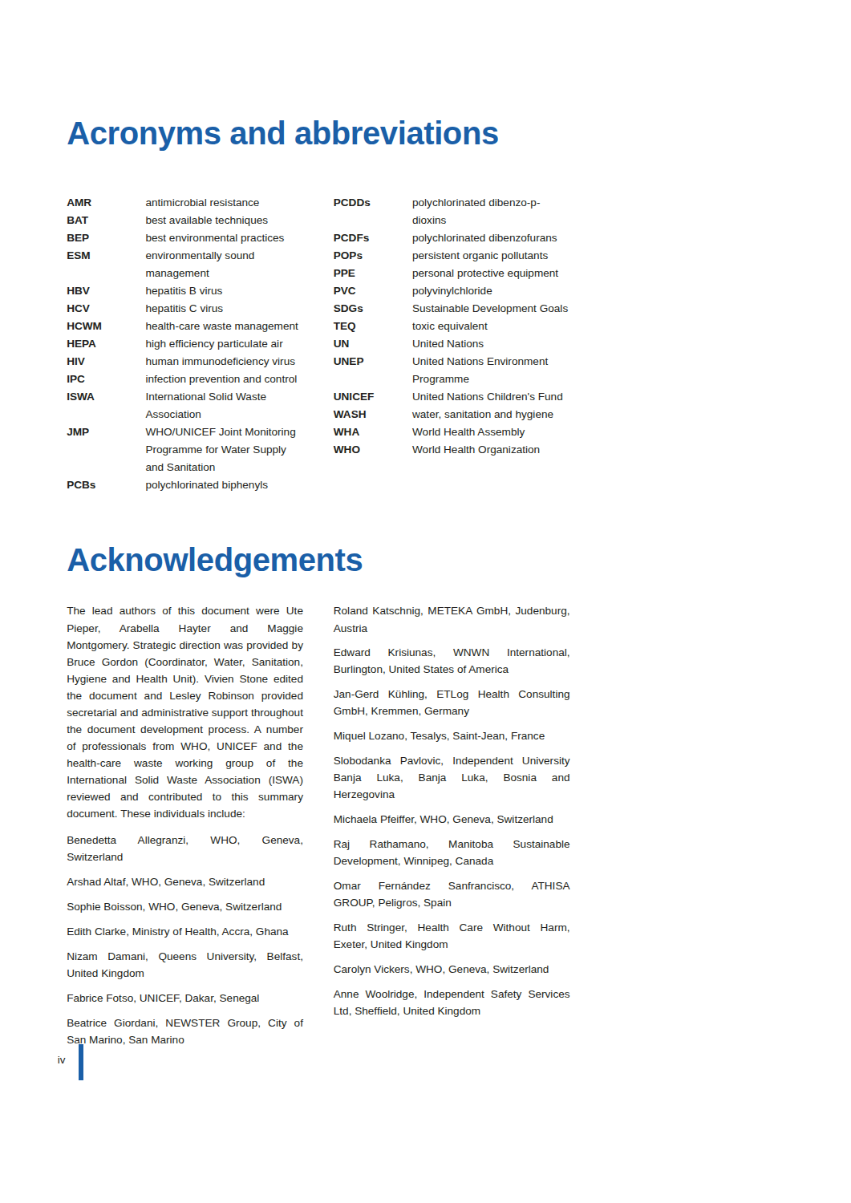Acronyms and abbreviations
AMR
antimicrobial resistance
BAT
best available techniques
BEP
best environmental practices
ESM
environmentally sound management
HBV
hepatitis B virus
HCV
hepatitis C virus
HCWM
health-care waste management
HEPA
high efficiency particulate air
HIV
human immunodeficiency virus
IPC
infection prevention and control
ISWA
International Solid Waste Association
JMP
WHO/UNICEF Joint Monitoring Programme for Water Supply and Sanitation
PCBs
polychlorinated biphenyls
PCDDs
polychlorinated dibenzo-p-dioxins
PCDFs
polychlorinated dibenzofurans
POPs
persistent organic pollutants
PPE
personal protective equipment
PVC
polyvinylchloride
SDGs
Sustainable Development Goals
TEQ
toxic equivalent
UN
United Nations
UNEP
United Nations Environment Programme
UNICEF
United Nations Children's Fund
WASH
water, sanitation and hygiene
WHA
World Health Assembly
WHO
World Health Organization
Acknowledgements
The lead authors of this document were Ute Pieper, Arabella Hayter and Maggie Montgomery. Strategic direction was provided by Bruce Gordon (Coordinator, Water, Sanitation, Hygiene and Health Unit). Vivien Stone edited the document and Lesley Robinson provided secretarial and administrative support throughout the document development process. A number of professionals from WHO, UNICEF and the health-care waste working group of the International Solid Waste Association (ISWA) reviewed and contributed to this summary document. These individuals include:
Benedetta Allegranzi, WHO, Geneva, Switzerland
Arshad Altaf, WHO, Geneva, Switzerland
Sophie Boisson, WHO, Geneva, Switzerland
Edith Clarke, Ministry of Health, Accra, Ghana
Nizam Damani, Queens University, Belfast, United Kingdom
Fabrice Fotso, UNICEF, Dakar, Senegal
Beatrice Giordani, NEWSTER Group, City of San Marino, San Marino
Roland Katschnig, METEKA GmbH, Judenburg, Austria
Edward Krisiunas, WNWN International, Burlington, United States of America
Jan-Gerd Kühling, ETLog Health Consulting GmbH, Kremmen, Germany
Miquel Lozano, Tesalys, Saint-Jean, France
Slobodanka Pavlovic, Independent University Banja Luka, Banja Luka, Bosnia and Herzegovina
Michaela Pfeiffer, WHO, Geneva, Switzerland
Raj Rathamano, Manitoba Sustainable Development, Winnipeg, Canada
Omar Fernández Sanfrancisco, ATHISA GROUP, Peligros, Spain
Ruth Stringer, Health Care Without Harm, Exeter, United Kingdom
Carolyn Vickers, WHO, Geneva, Switzerland
Anne Woolridge, Independent Safety Services Ltd, Sheffield, United Kingdom
iv